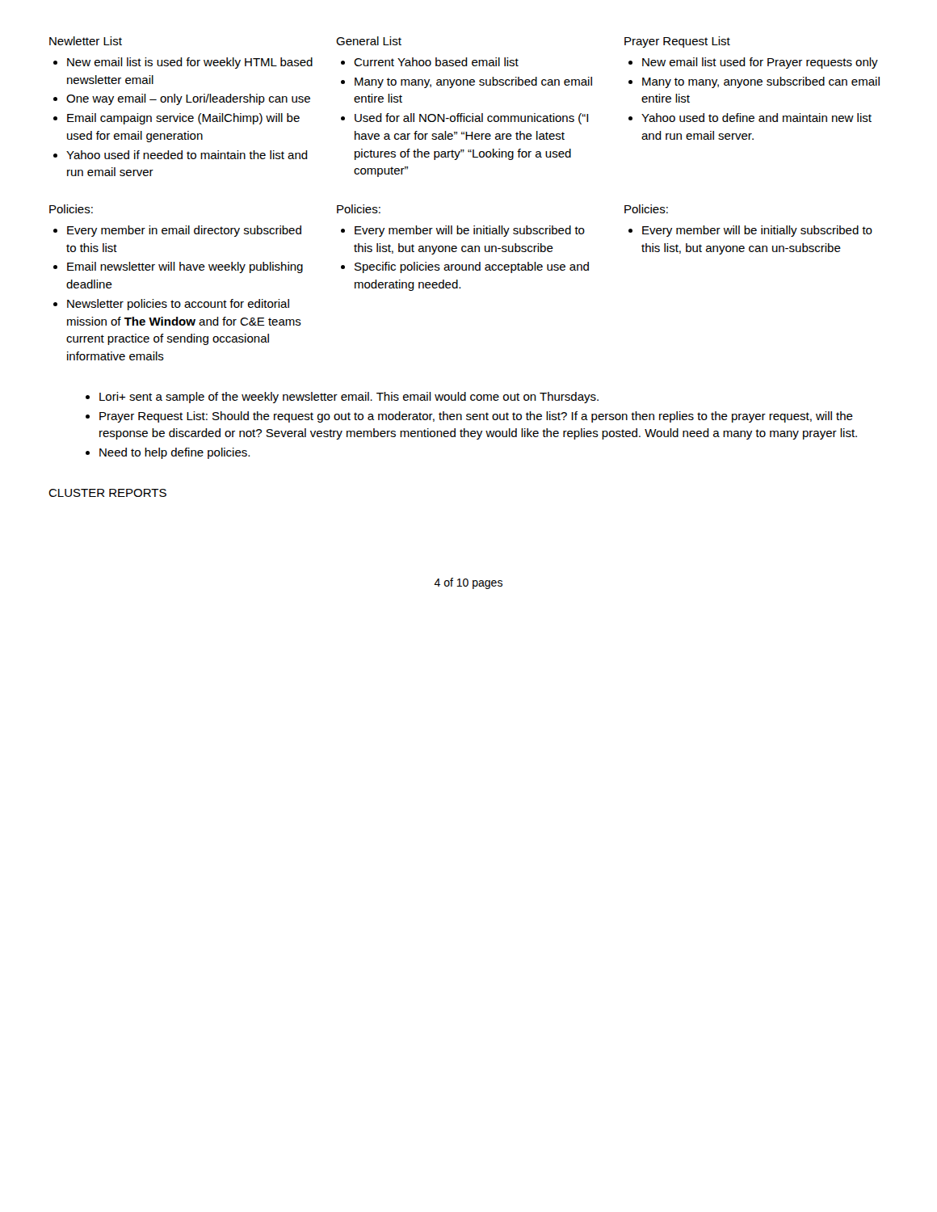Newletter List
New email list is used for weekly HTML based newsletter email
One way email – only Lori/leadership can use
Email campaign service (MailChimp) will be used for email generation
Yahoo used if needed to maintain the list and run email server
General List
Current Yahoo based email list
Many to many, anyone subscribed can email entire list
Used for all NON-official communications (“I have a car for sale” “Here are the latest pictures of the party” “Looking for a used computer”
Prayer Request List
New email list used for Prayer requests only
Many to many, anyone subscribed can email entire list
Yahoo used to define and maintain new list and run email server.
Policies:
Every member in email directory subscribed to this list
Email newsletter will have weekly publishing deadline
Newsletter policies to account for editorial mission of The Window and for C&E teams current practice of sending occasional informative emails
Policies:
Every member will be initially subscribed to this list, but anyone can un-subscribe
Specific policies around acceptable use and moderating needed.
Policies:
Every member will be initially subscribed to this list, but anyone can un-subscribe
Lori+ sent a sample of the weekly newsletter email. This email would come out on Thursdays.
Prayer Request List: Should the request go out to a moderator, then sent out to the list? If a person then replies to the prayer request, will the response be discarded or not? Several vestry members mentioned they would like the replies posted. Would need a many to many prayer list.
Need to help define policies.
CLUSTER REPORTS
4 of 10 pages